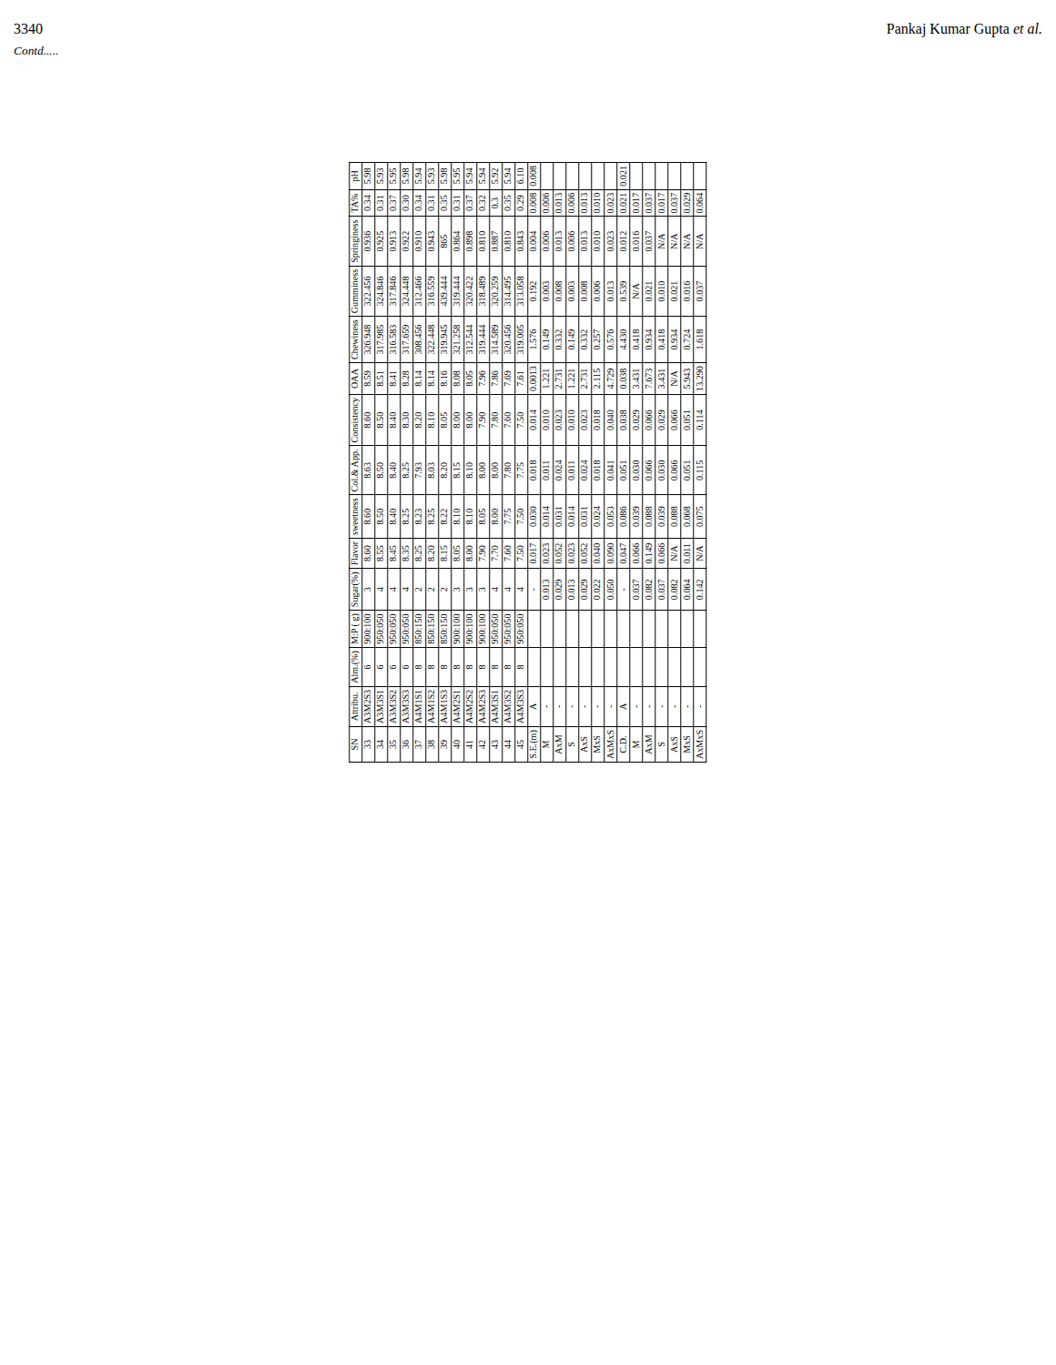3340 Pankaj Kumar Gupta et al.
Contd.....
| SN | Attribu. | Alm.(%) | M:P ( g) | Sugar(%) | Flavor | sweetness | Col.& App. | Consistency | OAA | Chewiness | Gumminess | Springiness | TA% | pH |
| --- | --- | --- | --- | --- | --- | --- | --- | --- | --- | --- | --- | --- | --- | --- |
| 33 | A3M2S3 | 6 | 900:100 | 3 | 8.60 | 8.60 | 8.63 | 8.60 | 8.59 | 326.948 | 322.456 | 0.936 | 0.34 | 5.98 |
| 34 | A3M3S1 | 6 | 950:050 | 4 | 8.55 | 8.50 | 8.50 | 8.50 | 8.51 | 317.985 | 324.846 | 0.925 | 0.31 | 5.93 |
| 35 | A3M3S2 | 6 | 950:050 | 4 | 8.45 | 8.40 | 8.40 | 8.40 | 8.41 | 316.583 | 317.846 | 0.913 | 0.37 | 5.95 |
| 36 | A3M3S3 | 6 | 950:050 | 4 | 8.35 | 8.25 | 8.25 | 8.30 | 8.28 | 317.659 | 324.448 | 0.922 | 0.30 | 5.98 |
| 37 | A4M1S1 | 8 | 850:150 | 2 | 8.25 | 8.23 | 7.93 | 8.20 | 8.14 | 308.456 | 312.466 | 0.910 | 0.34 | 5.94 |
| 38 | A4M1S2 | 8 | 850:150 | 2 | 8.20 | 8.25 | 8.03 | 8.10 | 8.14 | 322.448 | 316.559 | 0.943 | 0.31 | 5.93 |
| 39 | A4M1S3 | 8 | 850:150 | 2 | 8.15 | 8.22 | 8.20 | 8.05 | 8.16 | 319.945 | 439.444 | 865 | 0.35 | 5.98 |
| 40 | A4M2S1 | 8 | 900:100 | 3 | 8.05 | 8.10 | 8.15 | 8.00 | 8.08 | 321.258 | 319.444 | 0.864 | 0.31 | 5.95 |
| 41 | A4M2S2 | 8 | 900:100 | 3 | 8.00 | 8.10 | 8.10 | 8.00 | 8.05 | 312.544 | 320.422 | 0.898 | 0.37 | 5.94 |
| 42 | A4M2S3 | 8 | 900:100 | 3 | 7.90 | 8.05 | 8.00 | 7.90 | 7.96 | 319.444 | 318.489 | 0.810 | 0.32 | 5.94 |
| 43 | A4M3S1 | 8 | 950:050 | 4 | 7.70 | 8.00 | 8.00 | 7.80 | 7.86 | 314.589 | 320.259 | 0.887 | 0.3 | 5.92 |
| 44 | A4M3S2 | 8 | 950:050 | 4 | 7.60 | 7.75 | 7.80 | 7.60 | 7.69 | 320.456 | 314.495 | 0.810 | 0.35 | 5.94 |
| 45 | A4M3S3 | 8 | 950:050 | 4 | 7.50 | 7.50 | 7.75 | 7.50 | 7.61 | 319.005 | 313.058 | 0.843 | 0.29 | 6.10 |
| S.E.(m) | A | | | - | 0.017 | 0.030 | 0.018 | 0.014 | 0.0013 | 1.576 | 0.192 | 0.004 | 0.008 | 0.008 |
| M | - | | | 0.013 | 0.023 | 0.014 | 0.011 | 0.010 | 1.221 | 0.149 | 0.003 | 0.006 | 0.006 | |
| AxM | - | | | 0.029 | 0.052 | 0.031 | 0.024 | 0.023 | 2.731 | 0.332 | 0.008 | 0.013 | 0.013 | |
| S | - | | | 0.013 | 0.023 | 0.014 | 0.011 | 0.010 | 1.221 | 0.149 | 0.003 | 0.006 | 0.006 | |
| AxS | - | | | 0.029 | 0.052 | 0.031 | 0.024 | 0.023 | 2.731 | 0.332 | 0.008 | 0.013 | 0.013 | |
| MxS | - | | | 0.022 | 0.040 | 0.024 | 0.018 | 0.018 | 2.115 | 0.257 | 0.006 | 0.010 | 0.010 | |
| AxMxS | - | | | 0.050 | 0.090 | 0.053 | 0.041 | 0.040 | 4.729 | 0.576 | 0.013 | 0.023 | 0.023 | |
| C.D. | A | | | - | 0.047 | 0.086 | 0.051 | 0.038 | 0.038 | 4.430 | 0.539 | 0.012 | 0.021 | 0.021 |
| M | - | | | 0.037 | 0.066 | 0.039 | 0.030 | 0.029 | 3.431 | 0.418 | N/A | 0.016 | 0.017 | |
| AxM | - | | | 0.082 | 0.149 | 0.088 | 0.066 | 0.066 | 7.673 | 0.934 | 0.021 | 0.037 | 0.037 | |
| S | - | | | 0.037 | 0.066 | 0.039 | 0.030 | 0.029 | 3.431 | 0.418 | 0.010 | N/A | 0.017 | |
| AxS | - | | | 0.082 | N/A | 0.088 | 0.066 | 0.066 | N/A | 0.934 | 0.021 | N/A | 0.037 | |
| MxS | - | | | 0.064 | 0.011 | 0.068 | 0.051 | 0.051 | 5.943 | 0.724 | 0.016 | N/A | 0.029 | |
| AxMxS | - | | | 0.142 | N/A | 0.075 | 0.115 | 0.114 | 13.290 | 1.618 | 0.037 | N/A | 0.064 | |